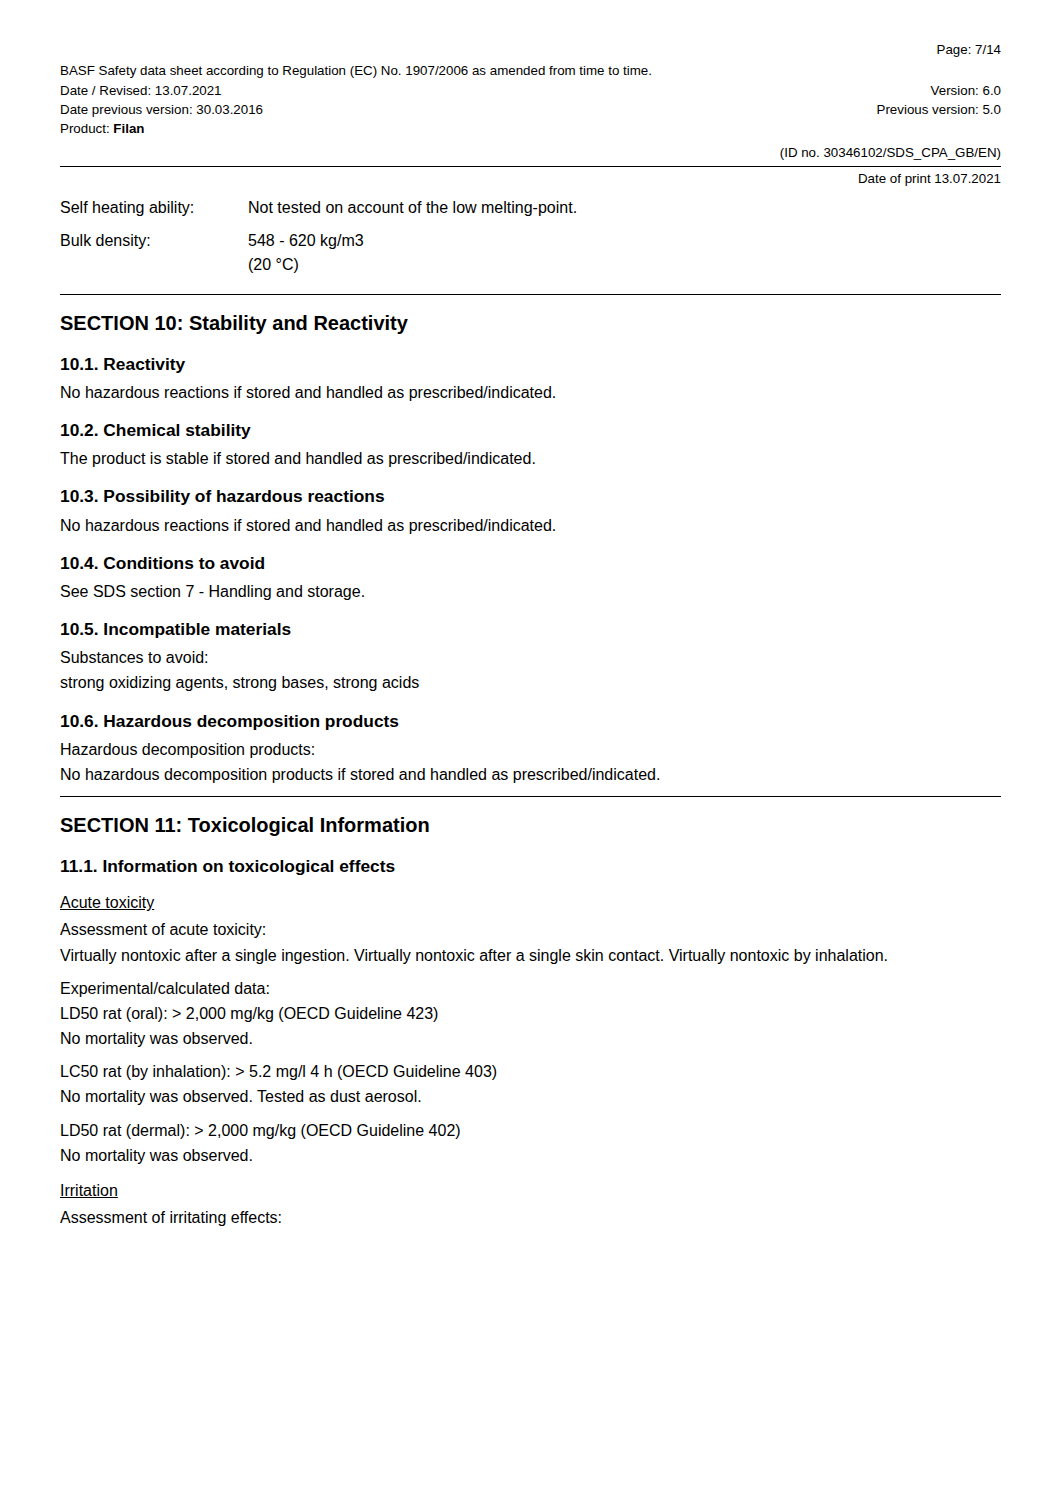Page: 7/14
BASF Safety data sheet according to Regulation (EC) No. 1907/2006 as amended from time to time.
Date / Revised: 13.07.2021
Version: 6.0
Date previous version: 30.03.2016
Previous version: 5.0
Product: Filan
(ID no. 30346102/SDS_CPA_GB/EN)
Date of print 13.07.2021
| Self heating ability: | Not tested on account of the low melting-point. |
| Bulk density: | 548 - 620 kg/m3 (20 °C) |
SECTION 10: Stability and Reactivity
10.1. Reactivity
No hazardous reactions if stored and handled as prescribed/indicated.
10.2. Chemical stability
The product is stable if stored and handled as prescribed/indicated.
10.3. Possibility of hazardous reactions
No hazardous reactions if stored and handled as prescribed/indicated.
10.4. Conditions to avoid
See SDS section 7 - Handling and storage.
10.5. Incompatible materials
Substances to avoid:
strong oxidizing agents, strong bases, strong acids
10.6. Hazardous decomposition products
Hazardous decomposition products:
No hazardous decomposition products if stored and handled as prescribed/indicated.
SECTION 11: Toxicological Information
11.1. Information on toxicological effects
Acute toxicity
Assessment of acute toxicity:
Virtually nontoxic after a single ingestion. Virtually nontoxic after a single skin contact. Virtually nontoxic by inhalation.
Experimental/calculated data:
LD50 rat (oral): > 2,000 mg/kg (OECD Guideline 423)
No mortality was observed.
LC50 rat (by inhalation): > 5.2 mg/l 4 h (OECD Guideline 403)
No mortality was observed. Tested as dust aerosol.
LD50 rat (dermal): > 2,000 mg/kg (OECD Guideline 402)
No mortality was observed.
Irritation
Assessment of irritating effects: